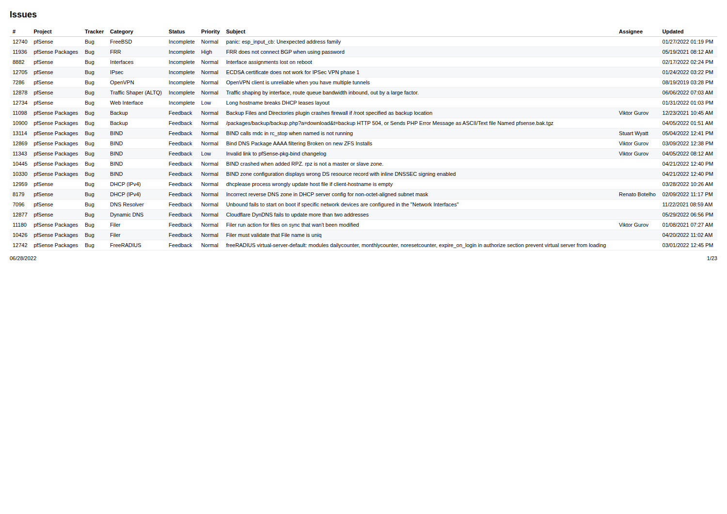Issues
| # | Project | Tracker | Category | Status | Priority | Subject | Assignee | Updated |
| --- | --- | --- | --- | --- | --- | --- | --- | --- |
| 12740 | pfSense | Bug | FreeBSD | Incomplete | Normal | panic: esp_input_cb: Unexpected address family | | 01/27/2022 01:19 PM |
| 11936 | pfSense Packages | Bug | FRR | Incomplete | High | FRR does not connect BGP when using password | | 05/19/2021 08:12 AM |
| 8882 | pfSense | Bug | Interfaces | Incomplete | Normal | Interface assignments lost on reboot | | 02/17/2022 02:24 PM |
| 12705 | pfSense | Bug | IPsec | Incomplete | Normal | ECDSA certificate does not work for IPSec VPN phase 1 | | 01/24/2022 03:22 PM |
| 7286 | pfSense | Bug | OpenVPN | Incomplete | Normal | OpenVPN client is unreliable when you have multiple tunnels | | 08/19/2019 03:28 PM |
| 12878 | pfSense | Bug | Traffic Shaper (ALTQ) | Incomplete | Normal | Traffic shaping by interface, route queue bandwidth inbound, out by a large factor. | | 06/06/2022 07:03 AM |
| 12734 | pfSense | Bug | Web Interface | Incomplete | Low | Long hostname breaks DHCP leases layout | | 01/31/2022 01:03 PM |
| 11098 | pfSense Packages | Bug | Backup | Feedback | Normal | Backup Files and Directories plugin crashes firewall if /root specified as backup location | Viktor Gurov | 12/23/2021 10:45 AM |
| 10900 | pfSense Packages | Bug | Backup | Feedback | Normal | /packages/backup/backup.php?a=download&t=backup HTTP 504, or Sends PHP Error Message as ASCII/Text file Named pfsense.bak.tgz | | 04/05/2022 01:51 AM |
| 13114 | pfSense Packages | Bug | BIND | Feedback | Normal | BIND calls rndc in rc_stop when named is not running | Stuart Wyatt | 05/04/2022 12:41 PM |
| 12869 | pfSense Packages | Bug | BIND | Feedback | Normal | Bind DNS Package AAAA filtering Broken on new ZFS Installs | Viktor Gurov | 03/09/2022 12:38 PM |
| 11343 | pfSense Packages | Bug | BIND | Feedback | Low | Invalid link to pfSense-pkg-bind changelog | Viktor Gurov | 04/05/2022 08:12 AM |
| 10445 | pfSense Packages | Bug | BIND | Feedback | Normal | BIND crashed when added RPZ. rpz is not a master or slave zone. | | 04/21/2022 12:40 PM |
| 10330 | pfSense Packages | Bug | BIND | Feedback | Normal | BIND zone configuration displays wrong DS resource record with inline DNSSEC signing enabled | | 04/21/2022 12:40 PM |
| 12959 | pfSense | Bug | DHCP (IPv4) | Feedback | Normal | dhcplease process wrongly update host file if client-hostname is empty | | 03/28/2022 10:26 AM |
| 8179 | pfSense | Bug | DHCP (IPv4) | Feedback | Normal | Incorrect reverse DNS zone in DHCP server config for non-octet-aligned subnet mask | Renato Botelho | 02/09/2022 11:17 PM |
| 7096 | pfSense | Bug | DNS Resolver | Feedback | Normal | Unbound fails to start on boot if specific network devices are configured in the "Network Interfaces" | | 11/22/2021 08:59 AM |
| 12877 | pfSense | Bug | Dynamic DNS | Feedback | Normal | Cloudflare DynDNS fails to update more than two addresses | | 05/29/2022 06:56 PM |
| 11180 | pfSense Packages | Bug | Filer | Feedback | Normal | Filer run action for files on sync that wan't been modified | Viktor Gurov | 01/08/2021 07:27 AM |
| 10426 | pfSense Packages | Bug | Filer | Feedback | Normal | Filer must validate that File name is uniq | | 04/20/2022 11:02 AM |
| 12742 | pfSense Packages | Bug | FreeRADIUS | Feedback | Normal | freeRADIUS virtual-server-default: modules dailycounter, monthlycounter, noresetcounter, expire_on_login in authorize section prevent virtual server from loading | | 03/01/2022 12:45 PM |
06/28/2022 1/23